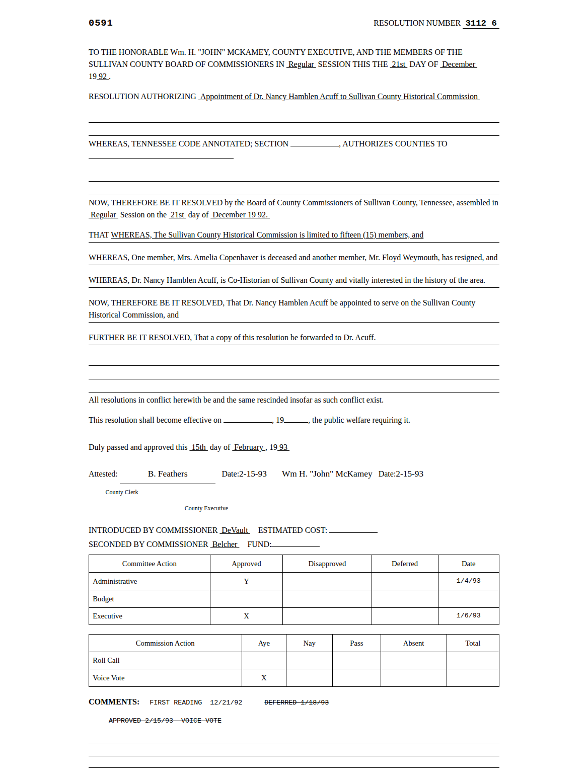0591
RESOLUTION NUMBER 3112 6
TO THE HONORABLE Wm. H. "JOHN" MCKAMEY, COUNTY EXECUTIVE, AND THE MEMBERS OF THE SULLIVAN COUNTY BOARD OF COMMISSIONERS IN Regular SESSION THIS THE 21st DAY OF December 19 92 .
RESOLUTION AUTHORIZING Appointment of Dr. Nancy Hamblen Acuff to Sullivan County Historical Commission
WHEREAS, TENNESSEE CODE ANNOTATED; SECTION , AUTHORIZES COUNTIES TO
NOW, THEREFORE BE IT RESOLVED by the Board of County Commissioners of Sullivan County, Tennessee, assembled in Regular Session on the 21st day of December 19 92.
THAT WHEREAS, The Sullivan County Historical Commission is limited to fifteen (15) members, and
WHEREAS, One member, Mrs. Amelia Copenhaver is deceased and another member, Mr. Floyd Weymouth, has resigned, and
WHEREAS, Dr. Nancy Hamblen Acuff, is Co-Historian of Sullivan County and vitally interested in the history of the area.
NOW, THEREFORE BE IT RESOLVED, That Dr. Nancy Hamblen Acuff be appointed to serve on the Sullivan County Historical Commission, and
FURTHER BE IT RESOLVED, That a copy of this resolution be forwarded to Dr. Acuff.
All resolutions in conflict herewith be and the same rescinded insofar as such conflict exist.
This resolution shall become effective on , 19 , the public welfare requiring it.
Duly passed and approved this 15th day of February , 19 93
Attested: B. Feathers Date:2-15-93 Wm H. "John" McKamey Date:2-15-93
County Clerk County Executive
INTRODUCED BY COMMISSIONER DeVault ESTIMATED COST:
SECONDED BY COMMISSIONER Belcher FUND:
| Committee Action | Approved | Disapproved | Deferred | Date |
| --- | --- | --- | --- | --- |
| Administrative | Y | | | 1/4/93 |
| Budget | | | | |
| Executive | X | | | 1/6/93 |
| Commission Action | Aye | Nay | Pass | Absent | Total |
| --- | --- | --- | --- | --- | --- |
| Roll Call | | | | | |
| Voice Vote | X | | | | |
COMMENTS: FIRST READING 12/21/92 DEFERRED 1/18/93
APPROVED 2/15/93 VOICE VOTE